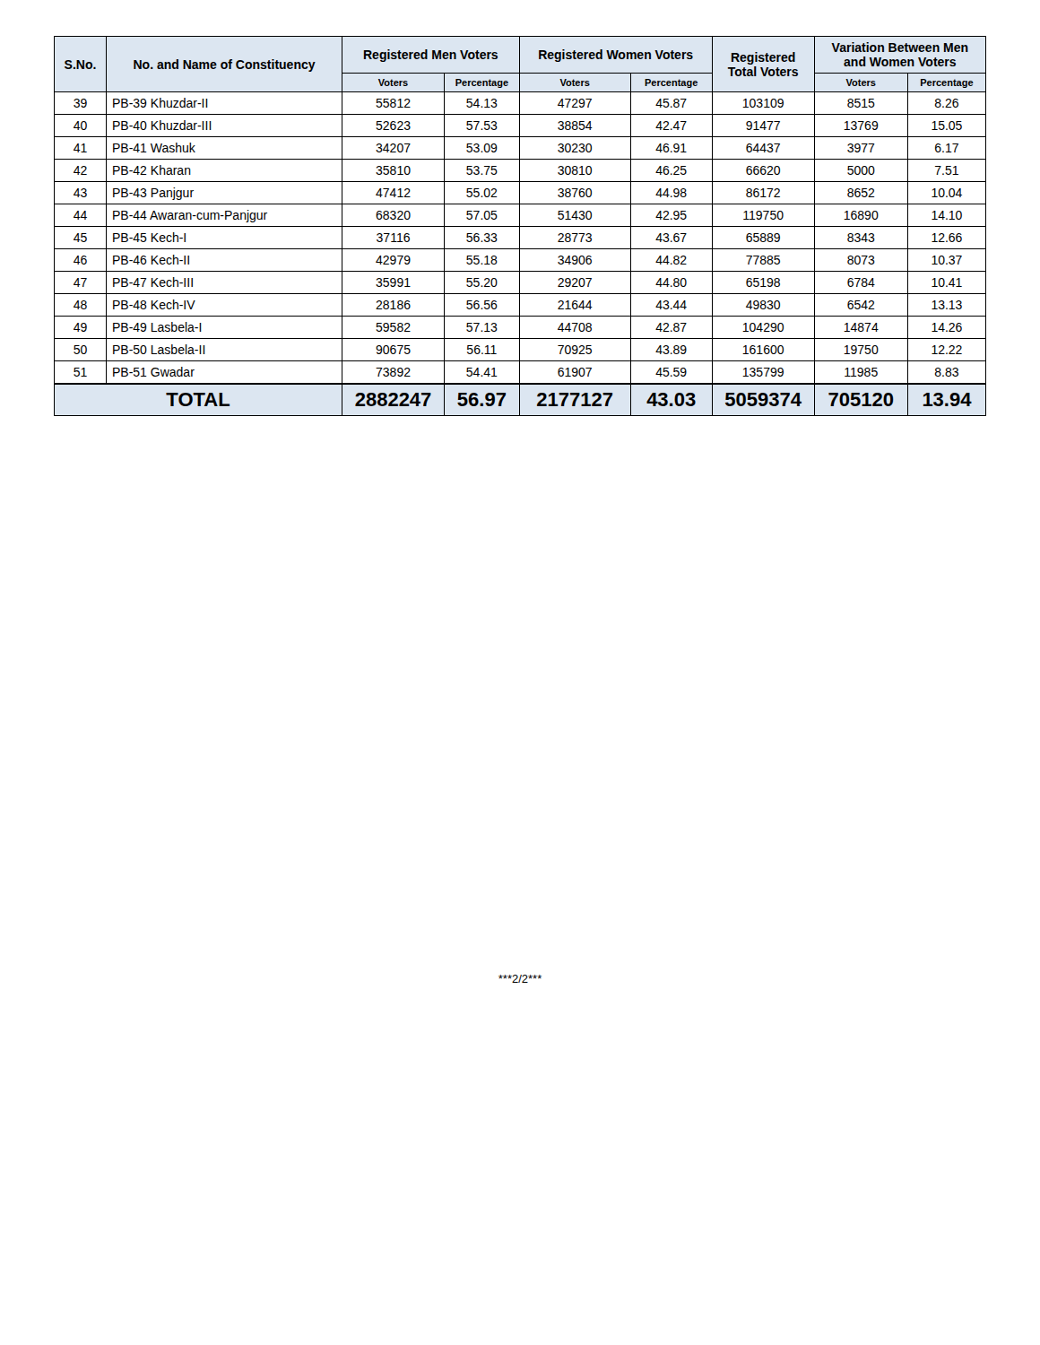| S.No. | No. and Name of Constituency | Registered Men Voters | Registered Women Voters | Registered Total Voters | Variation Between Men and Women Voters |
| --- | --- | --- | --- | --- | --- |
| Voters | Percentage | Voters | Percentage | Voters | Percentage |
| 39 | PB-39 Khuzdar-II | 55812 | 54.13 | 47297 | 45.87 | 103109 | 8515 | 8.26 |
| 40 | PB-40 Khuzdar-III | 52623 | 57.53 | 38854 | 42.47 | 91477 | 13769 | 15.05 |
| 41 | PB-41 Washuk | 34207 | 53.09 | 30230 | 46.91 | 64437 | 3977 | 6.17 |
| 42 | PB-42 Kharan | 35810 | 53.75 | 30810 | 46.25 | 66620 | 5000 | 7.51 |
| 43 | PB-43 Panjgur | 47412 | 55.02 | 38760 | 44.98 | 86172 | 8652 | 10.04 |
| 44 | PB-44 Awaran-cum-Panjgur | 68320 | 57.05 | 51430 | 42.95 | 119750 | 16890 | 14.10 |
| 45 | PB-45 Kech-I | 37116 | 56.33 | 28773 | 43.67 | 65889 | 8343 | 12.66 |
| 46 | PB-46 Kech-II | 42979 | 55.18 | 34906 | 44.82 | 77885 | 8073 | 10.37 |
| 47 | PB-47 Kech-III | 35991 | 55.20 | 29207 | 44.80 | 65198 | 6784 | 10.41 |
| 48 | PB-48 Kech-IV | 28186 | 56.56 | 21644 | 43.44 | 49830 | 6542 | 13.13 |
| 49 | PB-49 Lasbela-I | 59582 | 57.13 | 44708 | 42.87 | 104290 | 14874 | 14.26 |
| 50 | PB-50 Lasbela-II | 90675 | 56.11 | 70925 | 43.89 | 161600 | 19750 | 12.22 |
| 51 | PB-51 Gwadar | 73892 | 54.41 | 61907 | 45.59 | 135799 | 11985 | 8.83 |
| TOTAL | 2882247 | 56.97 | 2177127 | 43.03 | 5059374 | 705120 | 13.94 |
***2/2***